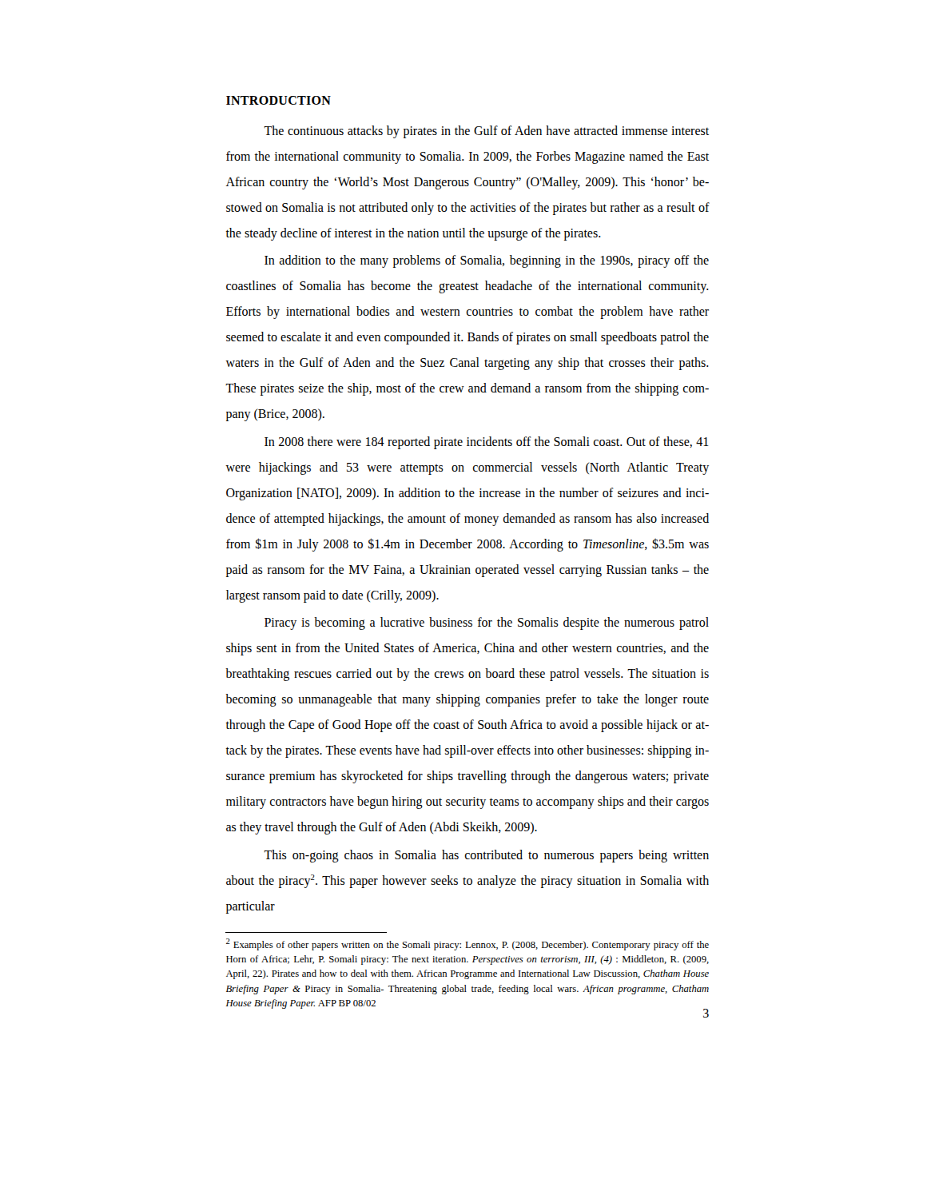INTRODUCTION
The continuous attacks by pirates in the Gulf of Aden have attracted immense interest from the international community to Somalia. In 2009, the Forbes Magazine named the East African country the ‘World’s Most Dangerous Country” (O'Malley, 2009). This ‘honor’ bestowed on Somalia is not attributed only to the activities of the pirates but rather as a result of the steady decline of interest in the nation until the upsurge of the pirates.
In addition to the many problems of Somalia, beginning in the 1990s, piracy off the coastlines of Somalia has become the greatest headache of the international community. Efforts by international bodies and western countries to combat the problem have rather seemed to escalate it and even compounded it. Bands of pirates on small speedboats patrol the waters in the Gulf of Aden and the Suez Canal targeting any ship that crosses their paths. These pirates seize the ship, most of the crew and demand a ransom from the shipping company (Brice, 2008).
In 2008 there were 184 reported pirate incidents off the Somali coast. Out of these, 41 were hijackings and 53 were attempts on commercial vessels (North Atlantic Treaty Organization [NATO], 2009). In addition to the increase in the number of seizures and incidence of attempted hijackings, the amount of money demanded as ransom has also increased from $1m in July 2008 to $1.4m in December 2008. According to Timesonline, $3.5m was paid as ransom for the MV Faina, a Ukrainian operated vessel carrying Russian tanks – the largest ransom paid to date (Crilly, 2009).
Piracy is becoming a lucrative business for the Somalis despite the numerous patrol ships sent in from the United States of America, China and other western countries, and the breathtaking rescues carried out by the crews on board these patrol vessels. The situation is becoming so unmanageable that many shipping companies prefer to take the longer route through the Cape of Good Hope off the coast of South Africa to avoid a possible hijack or attack by the pirates. These events have had spill-over effects into other businesses: shipping insurance premium has skyrocketed for ships travelling through the dangerous waters; private military contractors have begun hiring out security teams to accompany ships and their cargos as they travel through the Gulf of Aden (Abdi Skeikh, 2009).
This on-going chaos in Somalia has contributed to numerous papers being written about the piracy2. This paper however seeks to analyze the piracy situation in Somalia with particular
2 Examples of other papers written on the Somali piracy: Lennox, P. (2008, December). Contemporary piracy off the Horn of Africa; Lehr, P. Somali piracy: The next iteration. Perspectives on terrorism, III, (4) : Middleton, R. (2009, April, 22). Pirates and how to deal with them. African Programme and International Law Discussion, Chatham House Briefing Paper & Piracy in Somalia- Threatening global trade, feeding local wars. African programme, Chatham House Briefing Paper. AFP BP 08/02
3